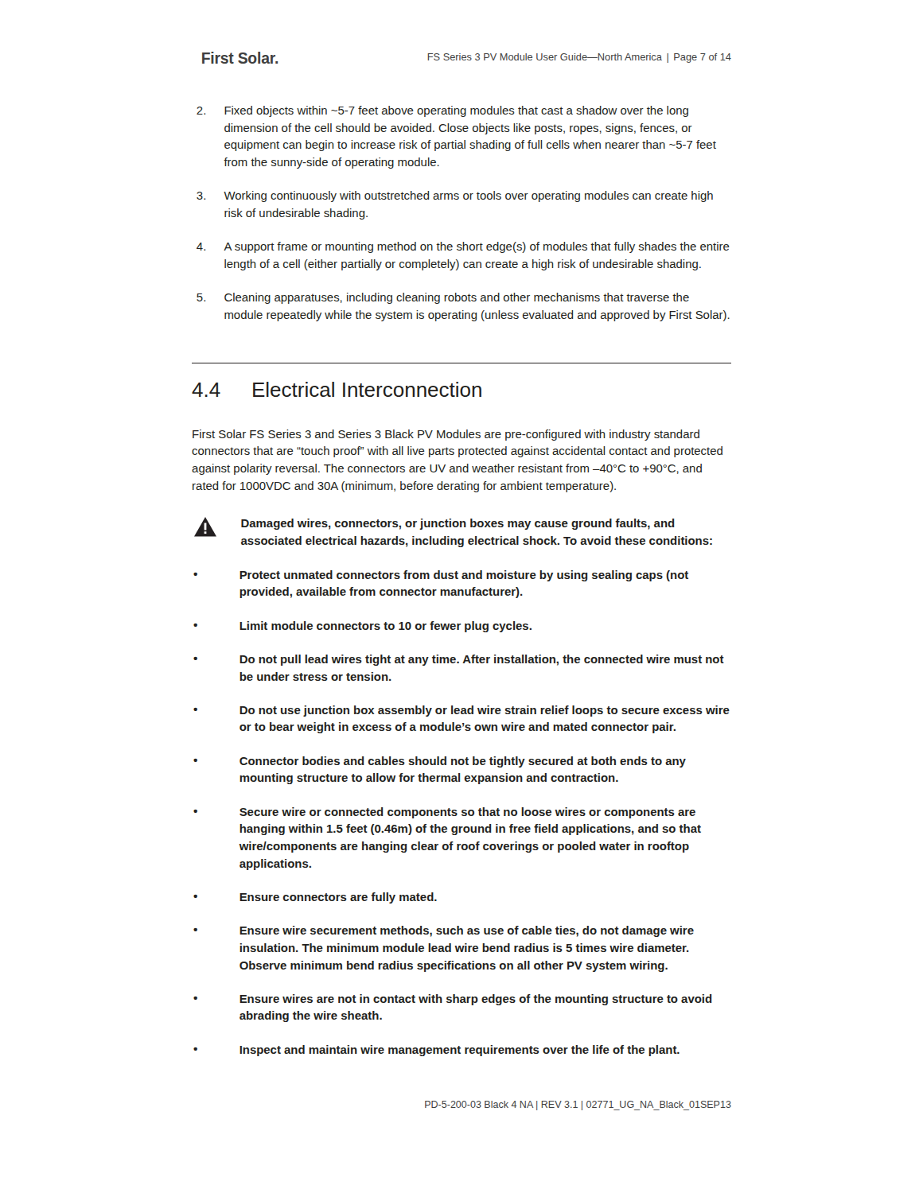First Solar.
FS Series 3 PV Module User Guide—North America | Page 7 of 14
2. Fixed objects within ~5-7 feet above operating modules that cast a shadow over the long dimension of the cell should be avoided. Close objects like posts, ropes, signs, fences, or equipment can begin to increase risk of partial shading of full cells when nearer than ~5-7 feet from the sunny-side of operating module.
3. Working continuously with outstretched arms or tools over operating modules can create high risk of undesirable shading.
4. A support frame or mounting method on the short edge(s) of modules that fully shades the entire length of a cell (either partially or completely) can create a high risk of undesirable shading.
5. Cleaning apparatuses, including cleaning robots and other mechanisms that traverse the module repeatedly while the system is operating (unless evaluated and approved by First Solar).
4.4 Electrical Interconnection
First Solar FS Series 3 and Series 3 Black PV Modules are pre-configured with industry standard connectors that are “touch proof” with all live parts protected against accidental contact and protected against polarity reversal. The connectors are UV and weather resistant from –40°C to +90°C, and rated for 1000VDC and 30A (minimum, before derating for ambient temperature).
Damaged wires, connectors, or junction boxes may cause ground faults, and associated electrical hazards, including electrical shock. To avoid these conditions:
Protect unmated connectors from dust and moisture by using sealing caps (not provided, available from connector manufacturer).
Limit module connectors to 10 or fewer plug cycles.
Do not pull lead wires tight at any time. After installation, the connected wire must not be under stress or tension.
Do not use junction box assembly or lead wire strain relief loops to secure excess wire or to bear weight in excess of a module’s own wire and mated connector pair.
Connector bodies and cables should not be tightly secured at both ends to any mounting structure to allow for thermal expansion and contraction.
Secure wire or connected components so that no loose wires or components are hanging within 1.5 feet (0.46m) of the ground in free field applications, and so that wire/components are hanging clear of roof coverings or pooled water in rooftop applications.
Ensure connectors are fully mated.
Ensure wire securement methods, such as use of cable ties, do not damage wire insulation. The minimum module lead wire bend radius is 5 times wire diameter. Observe minimum bend radius specifications on all other PV system wiring.
Ensure wires are not in contact with sharp edges of the mounting structure to avoid abrading the wire sheath.
Inspect and maintain wire management requirements over the life of the plant.
PD-5-200-03 Black 4 NA | REV 3.1 | 02771_UG_NA_Black_01SEP13